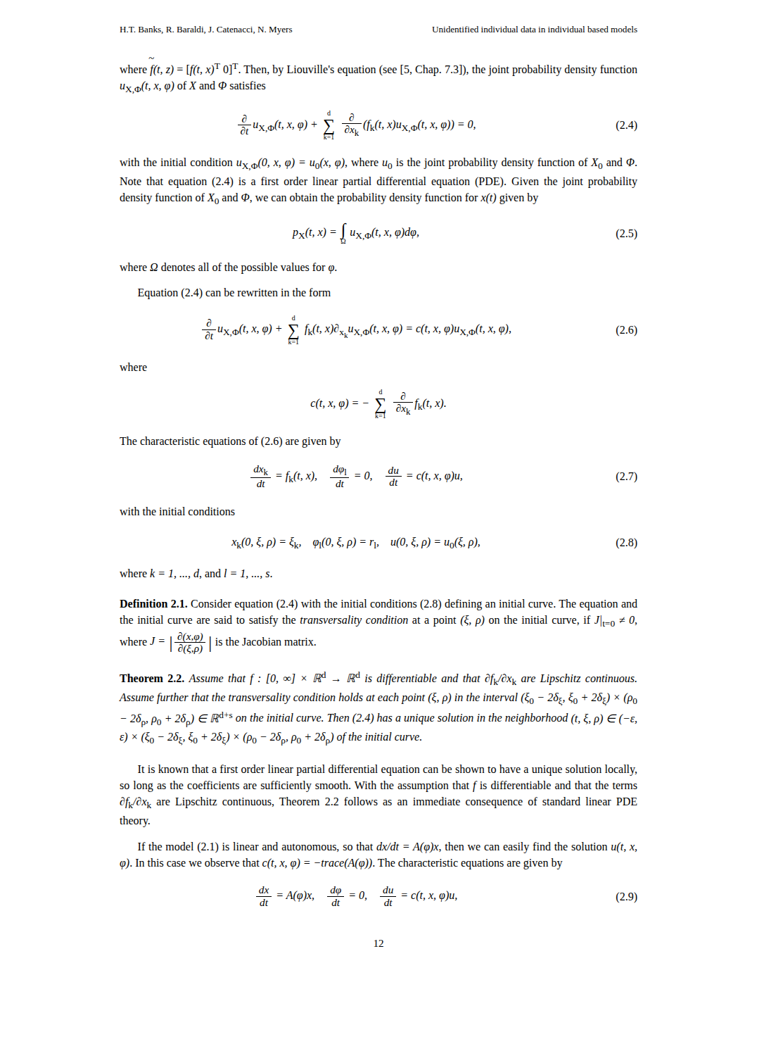H.T. Banks, R. Baraldi, J. Catenacci, N. Myers
Unidentified individual data in individual based models
where f(t, z) = [f(t, x)T 0]T. Then, by Liouville's equation (see [5, Chap. 7.3]), the joint probability density function uX,Φ(t, x, φ) of X and Φ satisfies
∂∂tuX,Φ(t, x, φ) + d∑k=1 ∂∂xk(fk(t, x)uX,Φ(t, x, φ)) = 0,
(2.4)
with the initial condition uX,Φ(0, x, φ) = u0(x, φ), where u0 is the joint probability density function of X0 and Φ. Note that equation (2.4) is a first order linear partial differential equation (PDE). Given the joint probability density function of X0 and Φ, we can obtain the probability density function for x(t) given by
pX(t, x) = ∫Ω uX,Φ(t, x, φ)dφ,
(2.5)
where Ω denotes all of the possible values for φ.
Equation (2.4) can be rewritten in the form
∂∂tuX,Φ(t, x, φ) + d∑k=1 fk(t, x)∂xkuX,Φ(t, x, φ) = c(t, x, φ)uX,Φ(t, x, φ),
(2.6)
where
c(t, x, φ) = − d∑k=1 ∂∂xkfk(t, x).
The characteristic equations of (2.6) are given by
dxk dt = fk(t, x), dφl dt = 0, du dt = c(t, x, φ)u,
(2.7)
with the initial conditions
xk(0, ξ, ρ) = ξk, φl(0, ξ, ρ) = rl, u(0, ξ, ρ) = u0(ξ, ρ),
(2.8)
where k = 1, ..., d, and l = 1, ..., s.
Definition 2.1. Consider equation (2.4) with the initial conditions (2.8) defining an initial curve. The equation and the initial curve are said to satisfy the transversality condition at a point (ξ, ρ) on the initial curve, if J|t=0 ≠ 0, where J = |∂(x,φ)∂(ξ,ρ)| is the Jacobian matrix.
Theorem 2.2. Assume that f : [0, ∞] × ℝd → ℝd is differentiable and that ∂fk/∂xk are Lipschitz continuous. Assume further that the transversality condition holds at each point (ξ, ρ) in the interval (ξ0 − 2δξ, ξ0 + 2δξ) × (ρ0 − 2δρ, ρ0 + 2δρ) ∈ ℝd+s on the initial curve. Then (2.4) has a unique solution in the neighborhood (t, ξ, ρ) ∈ (−ε, ε) × (ξ0 − 2δξ, ξ0 + 2δξ) × (ρ0 − 2δρ, ρ0 + 2δρ) of the initial curve.
It is known that a first order linear partial differential equation can be shown to have a unique solution locally, so long as the coefficients are sufficiently smooth. With the assumption that f is differentiable and that the terms ∂fk/∂xk are Lipschitz continuous, Theorem 2.2 follows as an immediate consequence of standard linear PDE theory.
If the model (2.1) is linear and autonomous, so that dx/dt = A(φ)x, then we can easily find the solution u(t, x, φ). In this case we observe that c(t, x, φ) = −trace(A(φ)). The characteristic equations are given by
dx dt = A(φ)x, dφ dt = 0, du dt = c(t, x, φ)u,
(2.9)
12